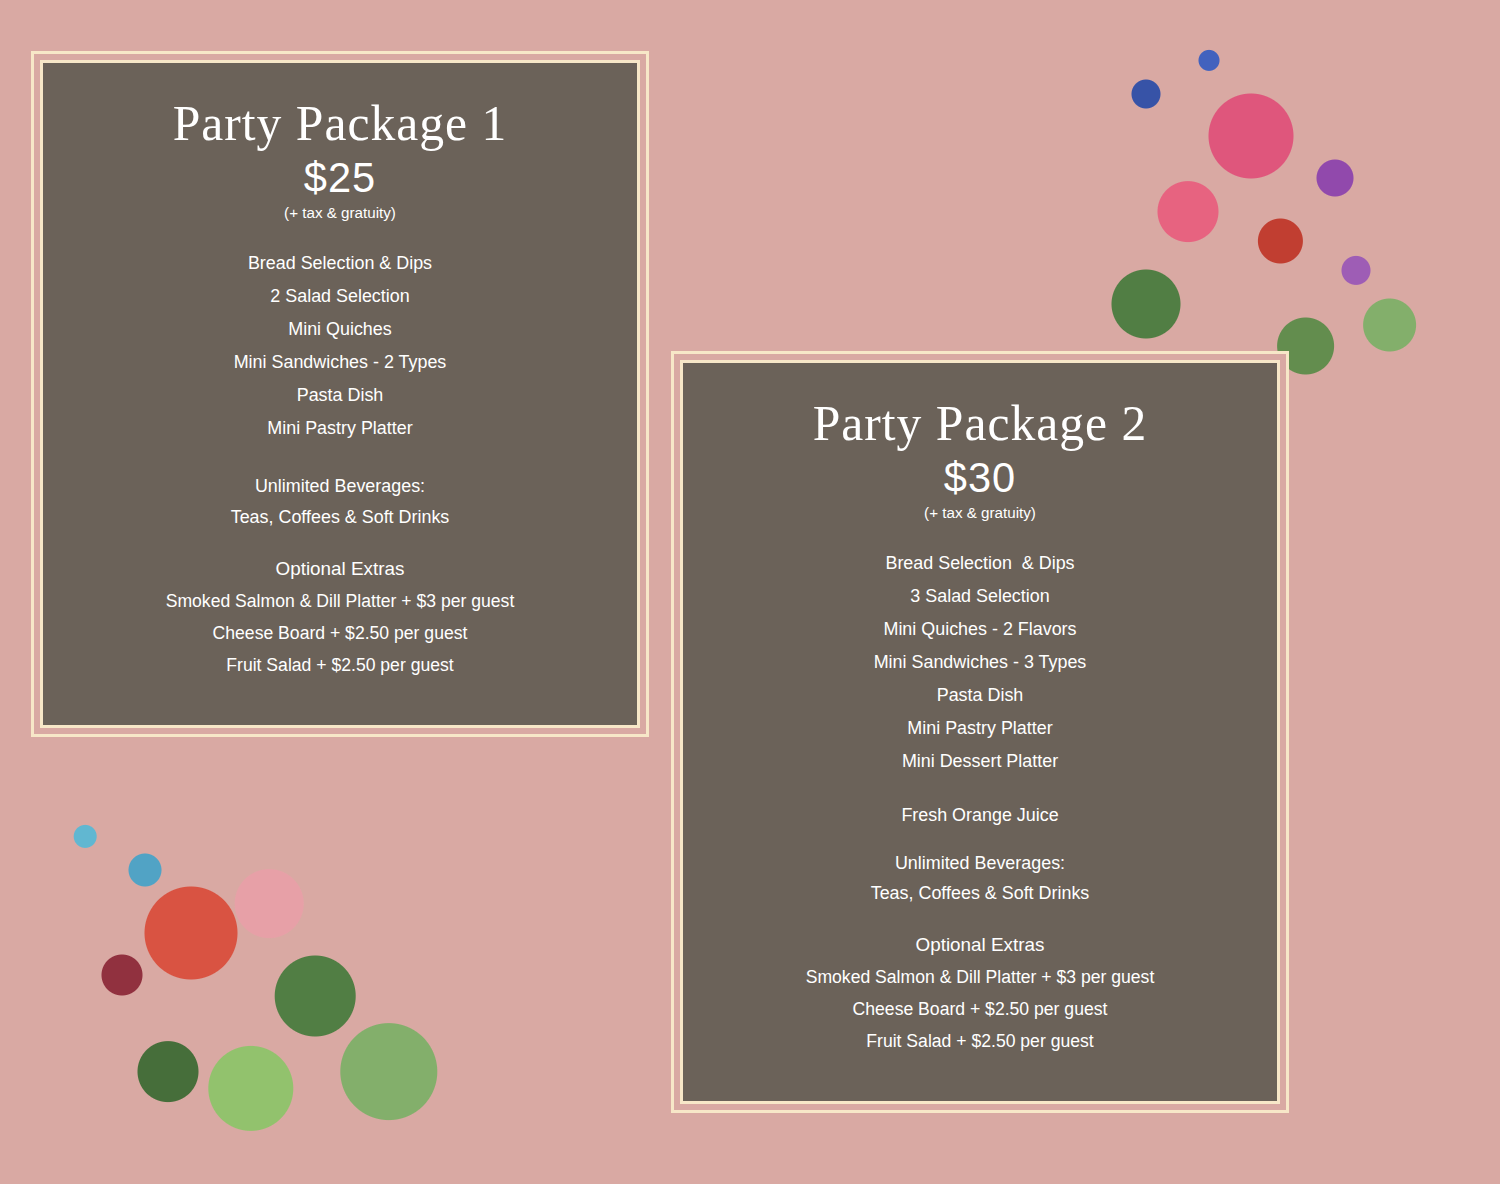Party Package 1
$25
(+ tax & gratuity)
Bread Selection & Dips
2 Salad Selection
Mini Quiches
Mini Sandwiches - 2 Types
Pasta Dish
Mini Pastry Platter
Unlimited Beverages:
Teas, Coffees & Soft Drinks
Optional Extras
Smoked Salmon & Dill Platter + $3 per guest
Cheese Board + $2.50 per guest
Fruit Salad + $2.50 per guest
Party Package 2
$30
(+ tax & gratuity)
Bread Selection & Dips
3 Salad Selection
Mini Quiches - 2 Flavors
Mini Sandwiches - 3 Types
Pasta Dish
Mini Pastry Platter
Mini Dessert Platter
Fresh Orange Juice
Unlimited Beverages:
Teas, Coffees & Soft Drinks
Optional Extras
Smoked Salmon & Dill Platter + $3 per guest
Cheese Board + $2.50 per guest
Fruit Salad + $2.50 per guest